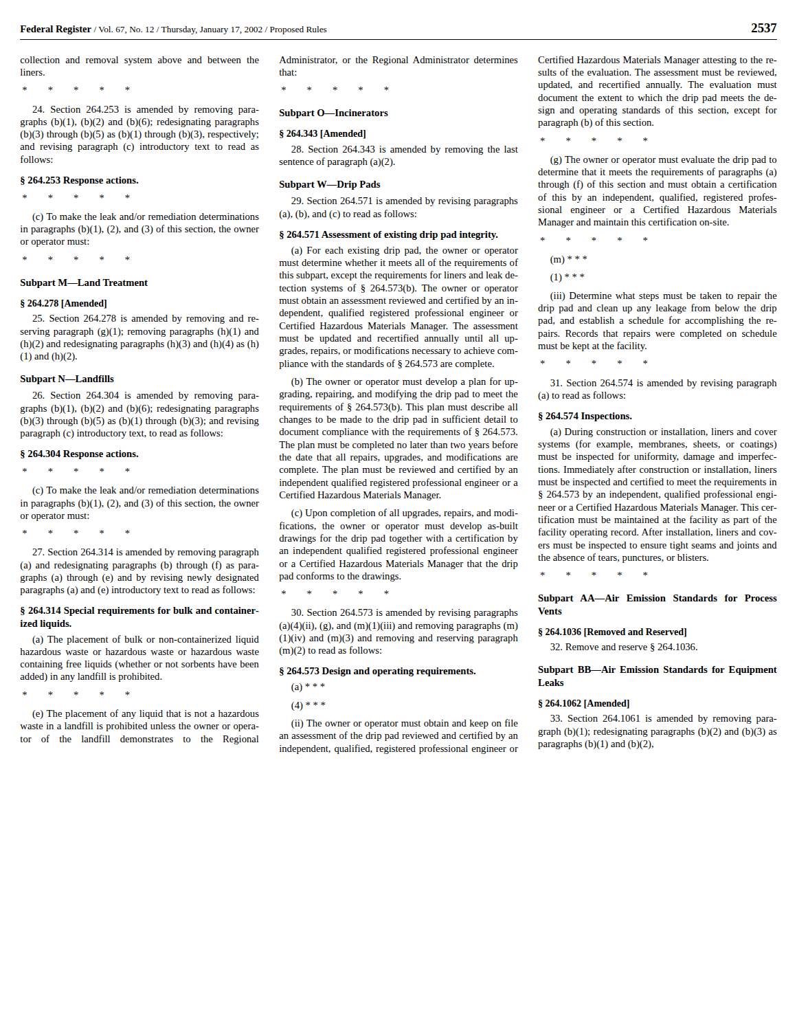Federal Register / Vol. 67, No. 12 / Thursday, January 17, 2002 / Proposed Rules
2537
collection and removal system above and between the liners.
* * * * *
24. Section 264.253 is amended by removing paragraphs (b)(1), (b)(2) and (b)(6); redesignating paragraphs (b)(3) through (b)(5) as (b)(1) through (b)(3), respectively; and revising paragraph (c) introductory text to read as follows:
§ 264.253 Response actions.
* * * * *
(c) To make the leak and/or remediation determinations in paragraphs (b)(1), (2), and (3) of this section, the owner or operator must:
* * * * *
Subpart M—Land Treatment
§ 264.278 [Amended]
25. Section 264.278 is amended by removing and reserving paragraph (g)(1); removing paragraphs (h)(1) and (h)(2) and redesignating paragraphs (h)(3) and (h)(4) as (h)(1) and (h)(2).
Subpart N—Landfills
26. Section 264.304 is amended by removing paragraphs (b)(1), (b)(2) and (b)(6); redesignating paragraphs (b)(3) through (b)(5) as (b)(1) through (b)(3); and revising paragraph (c) introductory text, to read as follows:
§ 264.304 Response actions.
* * * * *
(c) To make the leak and/or remediation determinations in paragraphs (b)(1), (2), and (3) of this section, the owner or operator must:
* * * * *
27. Section 264.314 is amended by removing paragraph (a) and redesignating paragraphs (b) through (f) as paragraphs (a) through (e) and by revising newly designated paragraphs (a) and (e) introductory text to read as follows:
§ 264.314 Special requirements for bulk and containerized liquids.
(a) The placement of bulk or non-containerized liquid hazardous waste or hazardous waste or hazardous waste containing free liquids (whether or not sorbents have been added) in any landfill is prohibited.
* * * * *
(e) The placement of any liquid that is not a hazardous waste in a landfill is prohibited unless the owner or operator of the landfill demonstrates to the Regional Administrator, or the Regional Administrator determines that:
* * * * *
Subpart O—Incinerators
§ 264.343 [Amended]
28. Section 264.343 is amended by removing the last sentence of paragraph (a)(2).
Subpart W—Drip Pads
29. Section 264.571 is amended by revising paragraphs (a), (b), and (c) to read as follows:
§ 264.571 Assessment of existing drip pad integrity.
(a) For each existing drip pad, the owner or operator must determine whether it meets all of the requirements of this subpart, except the requirements for liners and leak detection systems of § 264.573(b). The owner or operator must obtain an assessment reviewed and certified by an independent, qualified registered professional engineer or Certified Hazardous Materials Manager. The assessment must be updated and recertified annually until all upgrades, repairs, or modifications necessary to achieve compliance with the standards of § 264.573 are complete.
(b) The owner or operator must develop a plan for upgrading, repairing, and modifying the drip pad to meet the requirements of § 264.573(b). This plan must describe all changes to be made to the drip pad in sufficient detail to document compliance with the requirements of § 264.573. The plan must be completed no later than two years before the date that all repairs, upgrades, and modifications are complete. The plan must be reviewed and certified by an independent qualified registered professional engineer or a Certified Hazardous Materials Manager.
(c) Upon completion of all upgrades, repairs, and modifications, the owner or operator must develop as-built drawings for the drip pad together with a certification by an independent qualified registered professional engineer or a Certified Hazardous Materials Manager that the drip pad conforms to the drawings.
* * * * *
30. Section 264.573 is amended by revising paragraphs (a)(4)(ii), (g), and (m)(1)(iii) and removing paragraphs (m)(1)(iv) and (m)(3) and removing and reserving paragraph (m)(2) to read as follows:
§ 264.573 Design and operating requirements.
(a) * * *
(4) * * *
(ii) The owner or operator must obtain and keep on file an assessment of the drip pad reviewed and certified by an independent, qualified, registered professional engineer or Certified Hazardous Materials Manager attesting to the results of the evaluation. The assessment must be reviewed, updated, and recertified annually. The evaluation must document the extent to which the drip pad meets the design and operating standards of this section, except for paragraph (b) of this section.
* * * * *
(g) The owner or operator must evaluate the drip pad to determine that it meets the requirements of paragraphs (a) through (f) of this section and must obtain a certification of this by an independent, qualified, registered professional engineer or a Certified Hazardous Materials Manager and maintain this certification on-site.
* * * * *
(m) * * *
(1) * * *
(iii) Determine what steps must be taken to repair the drip pad and clean up any leakage from below the drip pad, and establish a schedule for accomplishing the repairs. Records that repairs were completed on schedule must be kept at the facility.
* * * * *
31. Section 264.574 is amended by revising paragraph (a) to read as follows:
§ 264.574 Inspections.
(a) During construction or installation, liners and cover systems (for example, membranes, sheets, or coatings) must be inspected for uniformity, damage and imperfections. Immediately after construction or installation, liners must be inspected and certified to meet the requirements in § 264.573 by an independent, qualified professional engineer or a Certified Hazardous Materials Manager. This certification must be maintained at the facility as part of the facility operating record. After installation, liners and covers must be inspected to ensure tight seams and joints and the absence of tears, punctures, or blisters.
* * * * *
Subpart AA—Air Emission Standards for Process Vents
§ 264.1036 [Removed and Reserved]
32. Remove and reserve § 264.1036.
Subpart BB—Air Emission Standards for Equipment Leaks
§ 264.1062 [Amended]
33. Section 264.1061 is amended by removing paragraph (b)(1); redesignating paragraphs (b)(2) and (b)(3) as paragraphs (b)(1) and (b)(2),